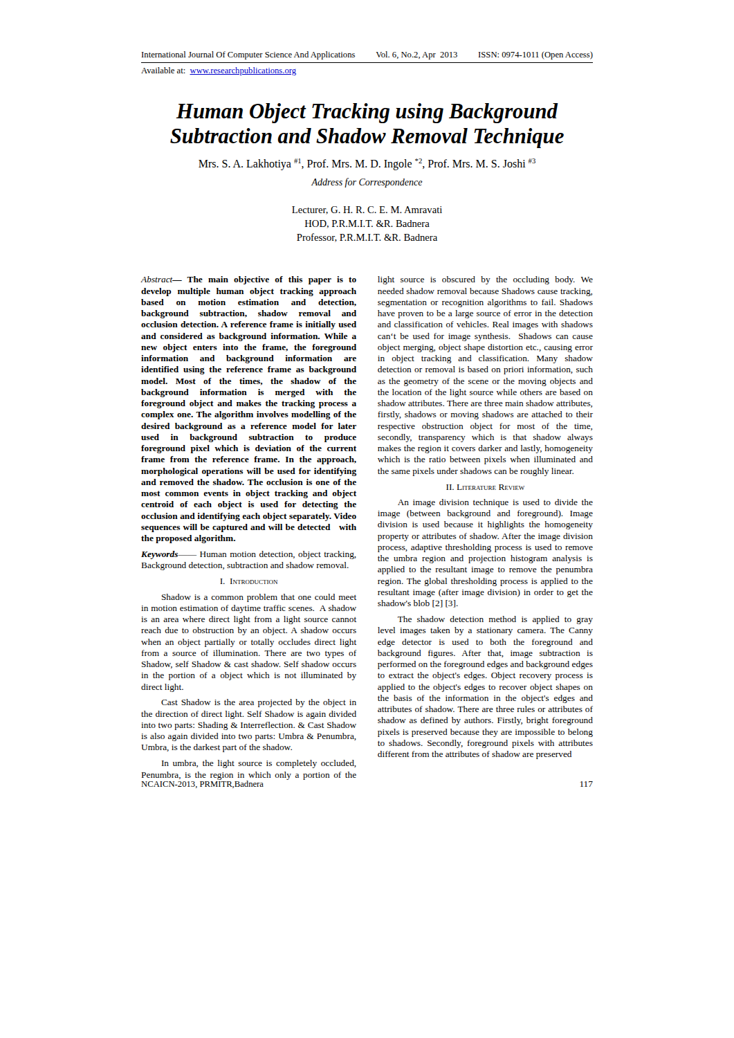International Journal Of Computer Science And Applications Vol. 6, No.2, Apr 2013 ISSN: 0974-1011 (Open Access)
Available at: www.researchpublications.org
Human Object Tracking using Background Subtraction and Shadow Removal Technique
Mrs. S. A. Lakhotiya #1, Prof. Mrs. M. D. Ingole *2, Prof. Mrs. M. S. Joshi #3
Address for Correspondence
Lecturer, G. H. R. C. E. M. Amravati
HOD, P.R.M.I.T. &R. Badnera
Professor, P.R.M.I.T. &R. Badnera
Abstract— The main objective of this paper is to develop multiple human object tracking approach based on motion estimation and detection, background subtraction, shadow removal and occlusion detection. A reference frame is initially used and considered as background information. While a new object enters into the frame, the foreground information and background information are identified using the reference frame as background model. Most of the times, the shadow of the background information is merged with the foreground object and makes the tracking process a complex one. The algorithm involves modelling of the desired background as a reference model for later used in background subtraction to produce foreground pixel which is deviation of the current frame from the reference frame. In the approach, morphological operations will be used for identifying and removed the shadow. The occlusion is one of the most common events in object tracking and object centroid of each object is used for detecting the occlusion and identifying each object separately. Video sequences will be captured and will be detected with the proposed algorithm.
Keywords—— Human motion detection, object tracking, Background detection, subtraction and shadow removal.
I. Introduction
Shadow is a common problem that one could meet in motion estimation of daytime traffic scenes. A shadow is an area where direct light from a light source cannot reach due to obstruction by an object. A shadow occurs when an object partially or totally occludes direct light from a source of illumination. There are two types of Shadow, self Shadow & cast shadow. Self shadow occurs in the portion of a object which is not illuminated by direct light.
Cast Shadow is the area projected by the object in the direction of direct light. Self Shadow is again divided into two parts: Shading & Interreflection. & Cast Shadow is also again divided into two parts: Umbra & Penumbra, Umbra, is the darkest part of the shadow.
In umbra, the light source is completely occluded, Penumbra, is the region in which only a portion of the light source is obscured by the occluding body. We needed shadow removal because Shadows cause tracking, segmentation or recognition algorithms to fail. Shadows have proven to be a large source of error in the detection and classification of vehicles. Real images with shadows can‘t be used for image synthesis. Shadows can cause object merging, object shape distortion etc., causing error in object tracking and classification. Many shadow detection or removal is based on priori information, such as the geometry of the scene or the moving objects and the location of the light source while others are based on shadow attributes. There are three main shadow attributes, firstly, shadows or moving shadows are attached to their respective obstruction object for most of the time, secondly, transparency which is that shadow always makes the region it covers darker and lastly, homogeneity which is the ratio between pixels when illuminated and the same pixels under shadows can be roughly linear.
II. Literature Review
An image division technique is used to divide the image (between background and foreground). Image division is used because it highlights the homogeneity property or attributes of shadow. After the image division process, adaptive thresholding process is used to remove the umbra region and projection histogram analysis is applied to the resultant image to remove the penumbra region. The global thresholding process is applied to the resultant image (after image division) in order to get the shadow's blob [2] [3].
The shadow detection method is applied to gray level images taken by a stationary camera. The Canny edge detector is used to both the foreground and background figures. After that, image subtraction is performed on the foreground edges and background edges to extract the object's edges. Object recovery process is applied to the object's edges to recover object shapes on the basis of the information in the object's edges and attributes of shadow. There are three rules or attributes of shadow as defined by authors. Firstly, bright foreground pixels is preserved because they are impossible to belong to shadows. Secondly, foreground pixels with attributes different from the attributes of shadow are preserved
NCAICN-2013, PRMITR,Badnera 117